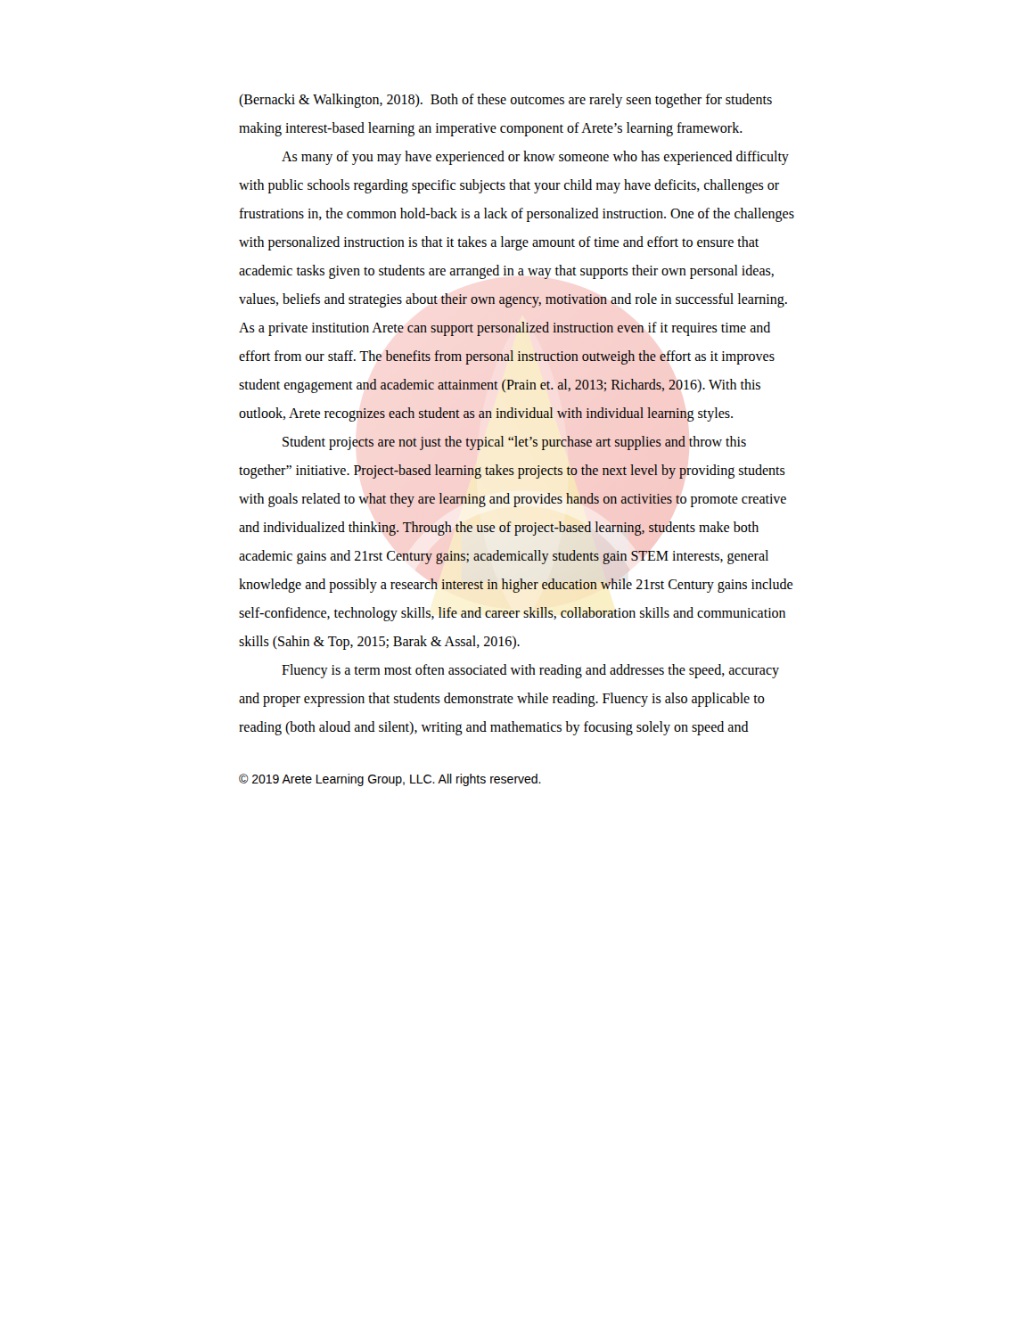(Bernacki & Walkington, 2018). Both of these outcomes are rarely seen together for students making interest-based learning an imperative component of Arete’s learning framework.
As many of you may have experienced or know someone who has experienced difficulty with public schools regarding specific subjects that your child may have deficits, challenges or frustrations in, the common hold-back is a lack of personalized instruction. One of the challenges with personalized instruction is that it takes a large amount of time and effort to ensure that academic tasks given to students are arranged in a way that supports their own personal ideas, values, beliefs and strategies about their own agency, motivation and role in successful learning. As a private institution Arete can support personalized instruction even if it requires time and effort from our staff. The benefits from personal instruction outweigh the effort as it improves student engagement and academic attainment (Prain et. al, 2013; Richards, 2016). With this outlook, Arete recognizes each student as an individual with individual learning styles.
Student projects are not just the typical “let’s purchase art supplies and throw this together” initiative. Project-based learning takes projects to the next level by providing students with goals related to what they are learning and provides hands on activities to promote creative and individualized thinking. Through the use of project-based learning, students make both academic gains and 21rst Century gains; academically students gain STEM interests, general knowledge and possibly a research interest in higher education while 21rst Century gains include self-confidence, technology skills, life and career skills, collaboration skills and communication skills (Sahin & Top, 2015; Barak & Assal, 2016).
Fluency is a term most often associated with reading and addresses the speed, accuracy and proper expression that students demonstrate while reading. Fluency is also applicable to reading (both aloud and silent), writing and mathematics by focusing solely on speed and
© 2019 Arete Learning Group, LLC. All rights reserved.